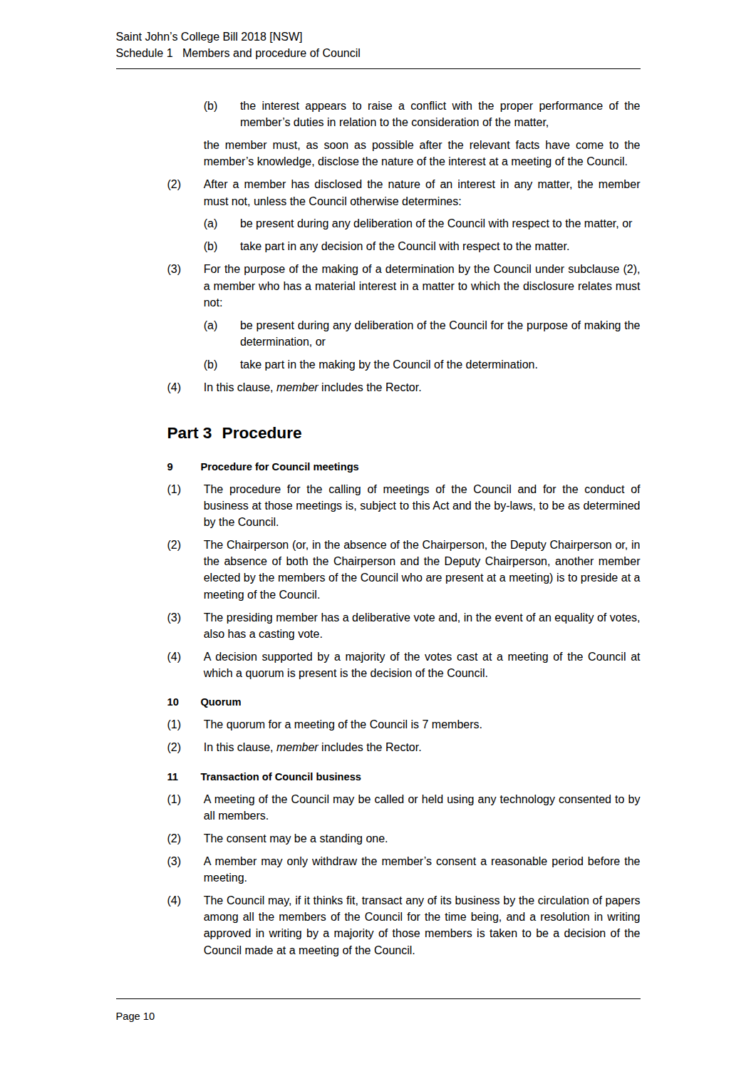Saint John’s College Bill 2018 [NSW]
Schedule 1 Members and procedure of Council
(b) the interest appears to raise a conflict with the proper performance of the member’s duties in relation to the consideration of the matter,
the member must, as soon as possible after the relevant facts have come to the member’s knowledge, disclose the nature of the interest at a meeting of the Council.
(2) After a member has disclosed the nature of an interest in any matter, the member must not, unless the Council otherwise determines:
(a) be present during any deliberation of the Council with respect to the matter, or
(b) take part in any decision of the Council with respect to the matter.
(3) For the purpose of the making of a determination by the Council under subclause (2), a member who has a material interest in a matter to which the disclosure relates must not:
(a) be present during any deliberation of the Council for the purpose of making the determination, or
(b) take part in the making by the Council of the determination.
(4) In this clause, member includes the Rector.
Part 3 Procedure
9 Procedure for Council meetings
(1) The procedure for the calling of meetings of the Council and for the conduct of business at those meetings is, subject to this Act and the by-laws, to be as determined by the Council.
(2) The Chairperson (or, in the absence of the Chairperson, the Deputy Chairperson or, in the absence of both the Chairperson and the Deputy Chairperson, another member elected by the members of the Council who are present at a meeting) is to preside at a meeting of the Council.
(3) The presiding member has a deliberative vote and, in the event of an equality of votes, also has a casting vote.
(4) A decision supported by a majority of the votes cast at a meeting of the Council at which a quorum is present is the decision of the Council.
10 Quorum
(1) The quorum for a meeting of the Council is 7 members.
(2) In this clause, member includes the Rector.
11 Transaction of Council business
(1) A meeting of the Council may be called or held using any technology consented to by all members.
(2) The consent may be a standing one.
(3) A member may only withdraw the member’s consent a reasonable period before the meeting.
(4) The Council may, if it thinks fit, transact any of its business by the circulation of papers among all the members of the Council for the time being, and a resolution in writing approved in writing by a majority of those members is taken to be a decision of the Council made at a meeting of the Council.
Page 10